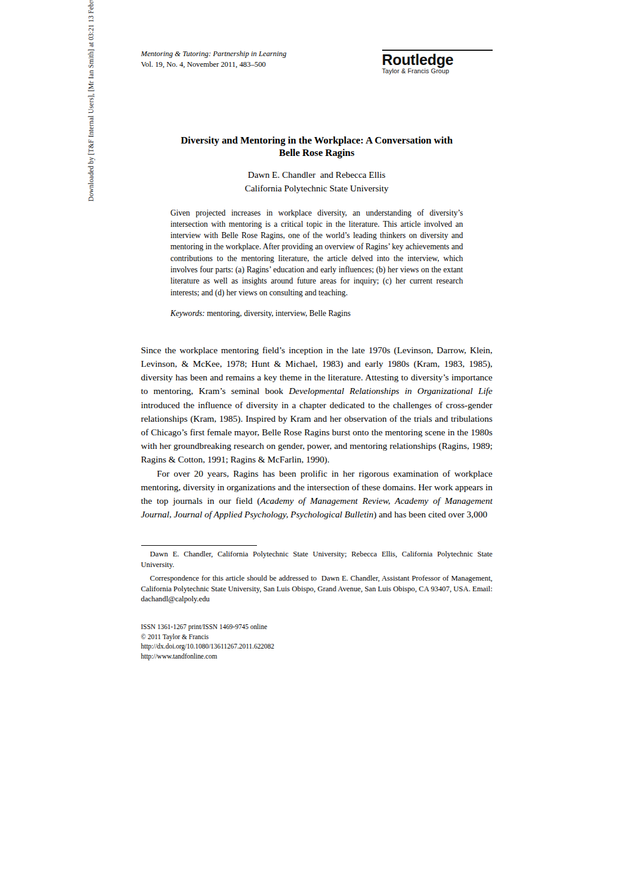Downloaded by [T&F Internal Users], [Mr Ian Smith] at 03:21 13 February 2012
Mentoring & Tutoring: Partnership in Learning
Vol. 19, No. 4, November 2011, 483–500
Routledge
Taylor & Francis Group
Diversity and Mentoring in the Workplace: A Conversation with
Belle Rose Ragins
Dawn E. Chandler and Rebecca Ellis
California Polytechnic State University
Given projected increases in workplace diversity, an understanding of diversity’s intersection with mentoring is a critical topic in the literature. This article involved an interview with Belle Rose Ragins, one of the world’s leading thinkers on diversity and mentoring in the workplace. After providing an overview of Ragins’ key achievements and contributions to the mentoring literature, the article delved into the interview, which involves four parts: (a) Ragins’ education and early influences; (b) her views on the extant literature as well as insights around future areas for inquiry; (c) her current research interests; and (d) her views on consulting and teaching.
Keywords: mentoring, diversity, interview, Belle Ragins
Since the workplace mentoring field’s inception in the late 1970s (Levinson, Darrow, Klein, Levinson, & McKee, 1978; Hunt & Michael, 1983) and early 1980s (Kram, 1983, 1985), diversity has been and remains a key theme in the literature. Attesting to diversity’s importance to mentoring, Kram’s seminal book Developmental Relationships in Organizational Life introduced the influence of diversity in a chapter dedicated to the challenges of cross-gender relationships (Kram, 1985). Inspired by Kram and her observation of the trials and tribulations of Chicago’s first female mayor, Belle Rose Ragins burst onto the mentoring scene in the 1980s with her groundbreaking research on gender, power, and mentoring relationships (Ragins, 1989; Ragins & Cotton, 1991; Ragins & McFarlin, 1990).
For over 20 years, Ragins has been prolific in her rigorous examination of workplace mentoring, diversity in organizations and the intersection of these domains. Her work appears in the top journals in our field (Academy of Management Review, Academy of Management Journal, Journal of Applied Psychology, Psychological Bulletin) and has been cited over 3,000
Dawn E. Chandler, California Polytechnic State University; Rebecca Ellis, California Polytechnic State University.
Correspondence for this article should be addressed to Dawn E. Chandler, Assistant Professor of Management, California Polytechnic State University, San Luis Obispo, Grand Avenue, San Luis Obispo, CA 93407, USA. Email: dachandl@calpoly.edu
ISSN 1361-1267 print/ISSN 1469-9745 online
© 2011 Taylor & Francis
http://dx.doi.org/10.1080/13611267.2011.622082
http://www.tandfonline.com